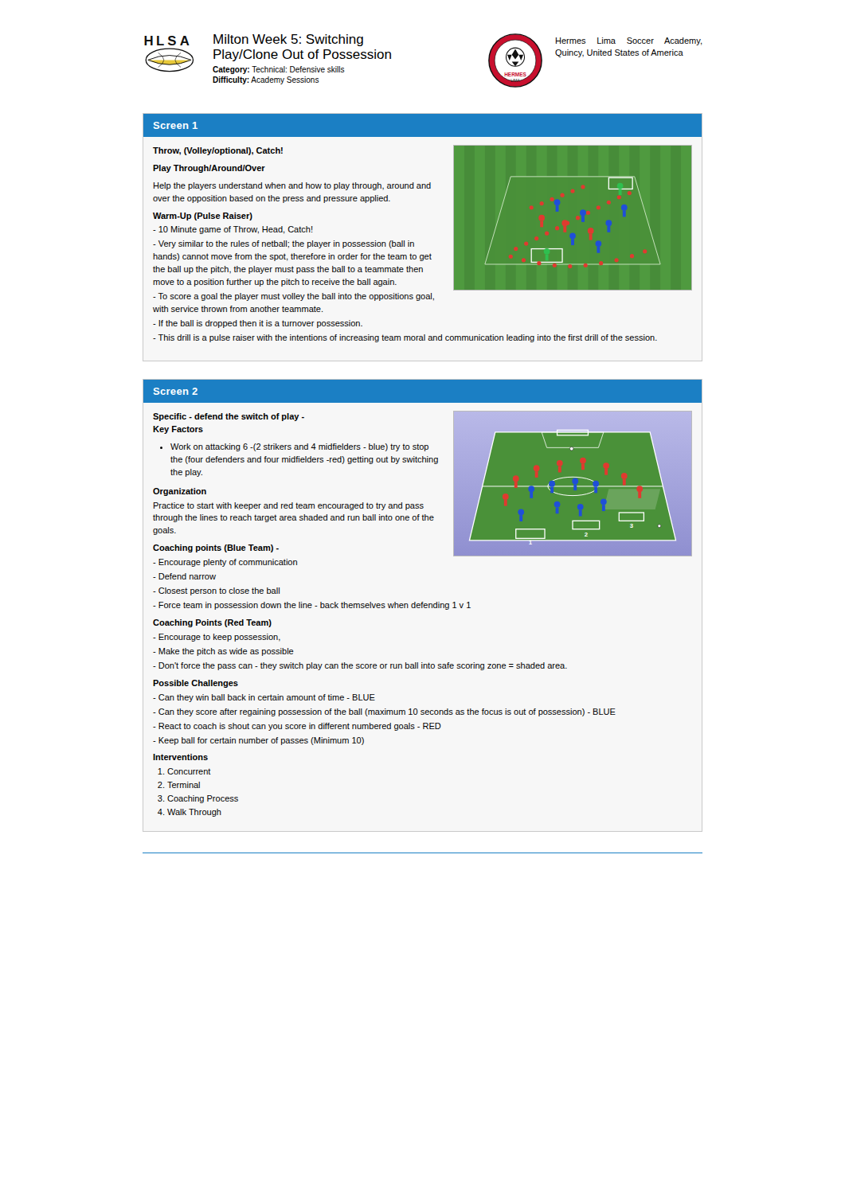H L S A
Milton Week 5: Switching
Play/Clone Out of Possession
Category: Technical: Defensive skills
Difficulty: Academy Sessions
HERMES LIMA
Hermes Lima Soccer Academy, Quincy, United States of America
Screen 1
Throw, (Volley/optional), Catch!
Play Through/Around/Over
Help the players understand when and how to play through, around and over the opposition based on the press and pressure applied.
Warm-Up (Pulse Raiser)
- 10 Minute game of Throw, Head, Catch!
- Very similar to the rules of netball; the player in possession (ball in hands) cannot move from the spot, therefore in order for the team to get the ball up the pitch, the player must pass the ball to a teammate then move to a position further up the pitch to receive the ball again.
- To score a goal the player must volley the ball into the oppositions goal, with service thrown from another teammate.
- If the ball is dropped then it is a turnover possession.
- This drill is a pulse raiser with the intentions of increasing team moral and communication leading into the first drill of the session.
Screen 2
1 2 3
Specific - defend the switch of play -
Key Factors
Work on attacking 6 -(2 strikers and 4 midfielders - blue) try to stop the (four defenders and four midfielders -red) getting out by switching the play.
Organization
Practice to start with keeper and red team encouraged to try and pass through the lines to reach target area shaded and run ball into one of the goals.
Coaching points (Blue Team) -
- Encourage plenty of communication
- Defend narrow
- Closest person to close the ball
- Force team in possession down the line - back themselves when defending 1 v 1
Coaching Points (Red Team)
- Encourage to keep possession,
- Make the pitch as wide as possible
- Don't force the pass can - they switch play can the score or run ball into safe scoring zone = shaded area.
Possible Challenges
- Can they win ball back in certain amount of time - BLUE
- Can they score after regaining possession of the ball (maximum 10 seconds as the focus is out of possession) - BLUE
- React to coach is shout can you score in different numbered goals - RED
- Keep ball for certain number of passes (Minimum 10)
Interventions
Concurrent
Terminal
Coaching Process
Walk Through